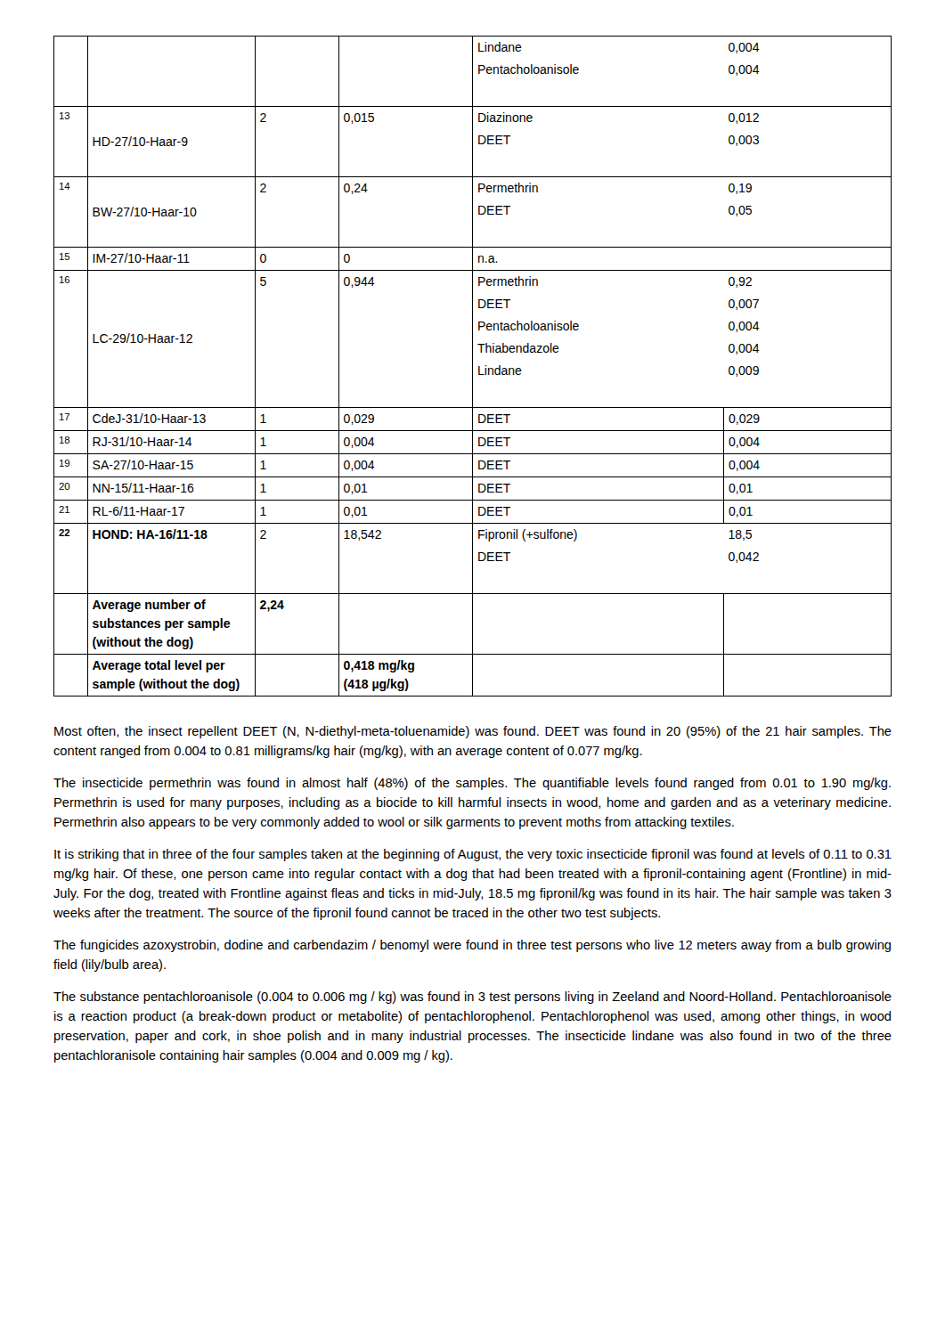| | | | | / Lindane / 0,004 / / Pentacholoanisole / 0,004 / |
| 13 | HD-27/10-Haar-9 | 2 | 0,015 | / Diazinone / 0,012 / / DEET / 0,003 / |
| 14 | BW-27/10-Haar-10 | 2 | 0,24 | / Permethrin / 0,19 / / DEET / 0,05 / |
| 15 | IM-27/10-Haar-11 | 0 | 0 | n.a. |
| 16 | LC-29/10-Haar-12 | 5 | 0,944 | / Permethrin / 0,92 / / DEET / 0,007 / / Pentacholoanisole / 0,004 / / Thiabendazole / 0,004 / / Lindane / 0,009 / |
| 17 | CdeJ-31/10-Haar-13 | 1 | 0,029 | DEET | 0,029 |
| 18 | RJ-31/10-Haar-14 | 1 | 0,004 | DEET | 0,004 |
| 19 | SA-27/10-Haar-15 | 1 | 0,004 | DEET | 0,004 |
| 20 | NN-15/11-Haar-16 | 1 | 0,01 | DEET | 0,01 |
| 21 | RL-6/11-Haar-17 | 1 | 0,01 | DEET | 0,01 |
| 22 | HOND: HA-16/11-18 | 2 | 18,542 | / Fipronil (+sulfone) / 18,5 / / DEET / 0,042 / |
| | Average number of substances per sample (without the dog) | 2,24 | | | |
| | Average total level per sample (without the dog) | | 0,418 mg/kg (418 µg/kg) | | |
Most often, the insect repellent DEET (N, N-diethyl-meta-toluenamide) was found. DEET was found in 20 (95%) of the 21 hair samples. The content ranged from 0.004 to 0.81 milligrams/kg hair (mg/kg), with an average content of 0.077 mg/kg.
The insecticide permethrin was found in almost half (48%) of the samples. The quantifiable levels found ranged from 0.01 to 1.90 mg/kg. Permethrin is used for many purposes, including as a biocide to kill harmful insects in wood, home and garden and as a veterinary medicine. Permethrin also appears to be very commonly added to wool or silk garments to prevent moths from attacking textiles.
It is striking that in three of the four samples taken at the beginning of August, the very toxic insecticide fipronil was found at levels of 0.11 to 0.31 mg/kg hair. Of these, one person came into regular contact with a dog that had been treated with a fipronil-containing agent (Frontline) in mid-July. For the dog, treated with Frontline against fleas and ticks in mid-July, 18.5 mg fipronil/kg was found in its hair. The hair sample was taken 3 weeks after the treatment. The source of the fipronil found cannot be traced in the other two test subjects.
The fungicides azoxystrobin, dodine and carbendazim / benomyl were found in three test persons who live 12 meters away from a bulb growing field (lily/bulb area).
The substance pentachloroanisole (0.004 to 0.006 mg / kg) was found in 3 test persons living in Zeeland and Noord-Holland. Pentachloroanisole is a reaction product (a break-down product or metabolite) of pentachlorophenol. Pentachlorophenol was used, among other things, in wood preservation, paper and cork, in shoe polish and in many industrial processes. The insecticide lindane was also found in two of the three pentachloranisole containing hair samples (0.004 and 0.009 mg / kg).